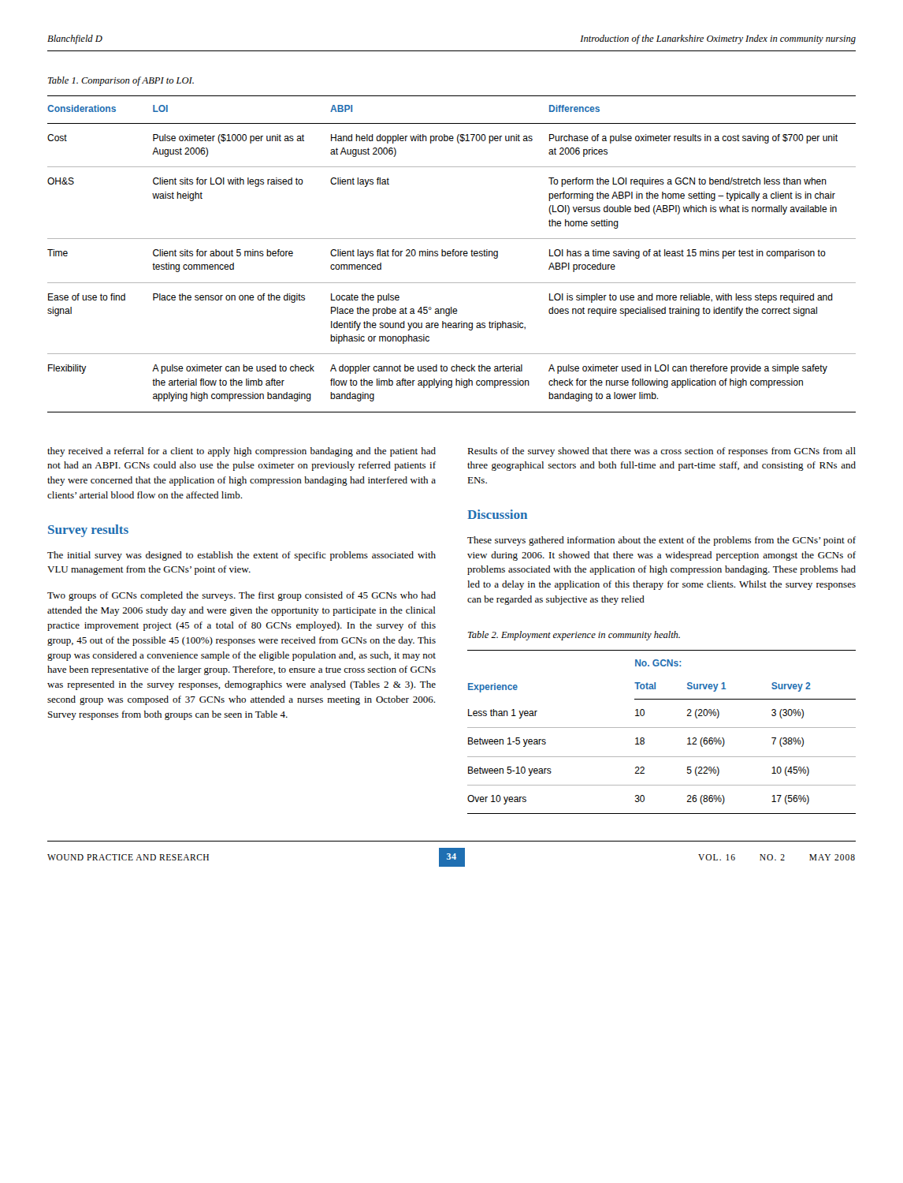Blanchfield D
Introduction of the Lanarkshire Oximetry Index in community nursing
Table 1. Comparison of ABPI to LOI.
| Considerations | LOI | ABPI | Differences |
| --- | --- | --- | --- |
| Cost | Pulse oximeter ($1000 per unit as at August 2006) | Hand held doppler with probe ($1700 per unit as at August 2006) | Purchase of a pulse oximeter results in a cost saving of $700 per unit at 2006 prices |
| OH&S | Client sits for LOI with legs raised to waist height | Client lays flat | To perform the LOI requires a GCN to bend/stretch less than when performing the ABPI in the home setting – typically a client is in chair (LOI) versus double bed (ABPI) which is what is normally available in the home setting |
| Time | Client sits for about 5 mins before testing commenced | Client lays flat for 20 mins before testing commenced | LOI has a time saving of at least 15 mins per test in comparison to ABPI procedure |
| Ease of use to find signal | Place the sensor on one of the digits | Locate the pulse Place the probe at a 45° angle Identify the sound you are hearing as triphasic, biphasic or monophasic | LOI is simpler to use and more reliable, with less steps required and does not require specialised training to identify the correct signal |
| Flexibility | A pulse oximeter can be used to check the arterial flow to the limb after applying high compression bandaging | A doppler cannot be used to check the arterial flow to the limb after applying high compression bandaging | A pulse oximeter used in LOI can therefore provide a simple safety check for the nurse following application of high compression bandaging to a lower limb. |
they received a referral for a client to apply high compression bandaging and the patient had not had an ABPI. GCNs could also use the pulse oximeter on previously referred patients if they were concerned that the application of high compression bandaging had interfered with a clients’ arterial blood flow on the affected limb.
Survey results
The initial survey was designed to establish the extent of specific problems associated with VLU management from the GCNs’ point of view.
Two groups of GCNs completed the surveys. The first group consisted of 45 GCNs who had attended the May 2006 study day and were given the opportunity to participate in the clinical practice improvement project (45 of a total of 80 GCNs employed). In the survey of this group, 45 out of the possible 45 (100%) responses were received from GCNs on the day. This group was considered a convenience sample of the eligible population and, as such, it may not have been representative of the larger group. Therefore, to ensure a true cross section of GCNs was represented in the survey responses, demographics were analysed (Tables 2 & 3). The second group was composed of 37 GCNs who attended a nurses meeting in October 2006. Survey responses from both groups can be seen in Table 4.
Results of the survey showed that there was a cross section of responses from GCNs from all three geographical sectors and both full-time and part-time staff, and consisting of RNs and ENs.
Discussion
These surveys gathered information about the extent of the problems from the GCNs’ point of view during 2006. It showed that there was a widespread perception amongst the GCNs of problems associated with the application of high compression bandaging. These problems had led to a delay in the application of this therapy for some clients. Whilst the survey responses can be regarded as subjective as they relied
Table 2. Employment experience in community health.
| Experience | No. GCNs: |
| --- | --- |
| Total | Survey 1 | Survey 2 |
| Less than 1 year | 10 | 2 (20%) | 3 (30%) |
| Between 1-5 years | 18 | 12 (66%) | 7 (38%) |
| Between 5-10 years | 22 | 5 (22%) | 10 (45%) |
| Over 10 years | 30 | 26 (86%) | 17 (56%) |
WOUND PRACTICE AND RESEARCH
34
VOL. 16 NO. 2 MAY 2008